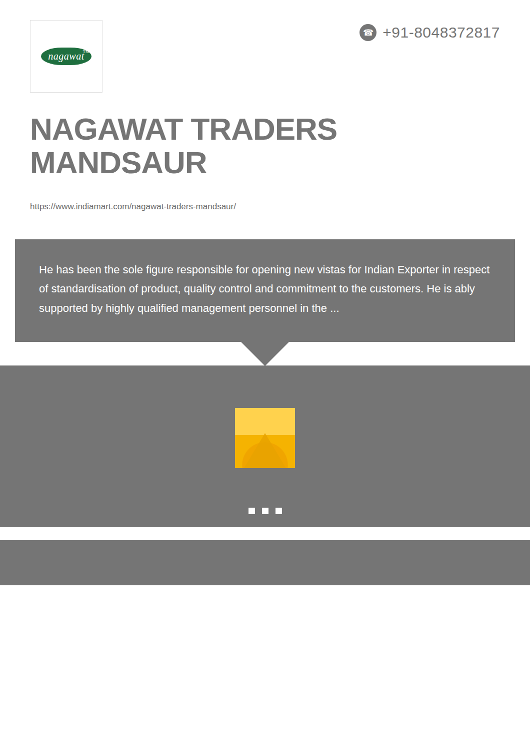nagawatTM
☎ +91-8048372817
NAGAWAT TRADERS MANDSAUR
https://www.indiamart.com/nagawat-traders-mandsaur/
He has been the sole figure responsible for opening new vistas for Indian Exporter in respect of standardisation of product, quality control and commitment to the customers. He is ably supported by highly qualified management personnel in the ...